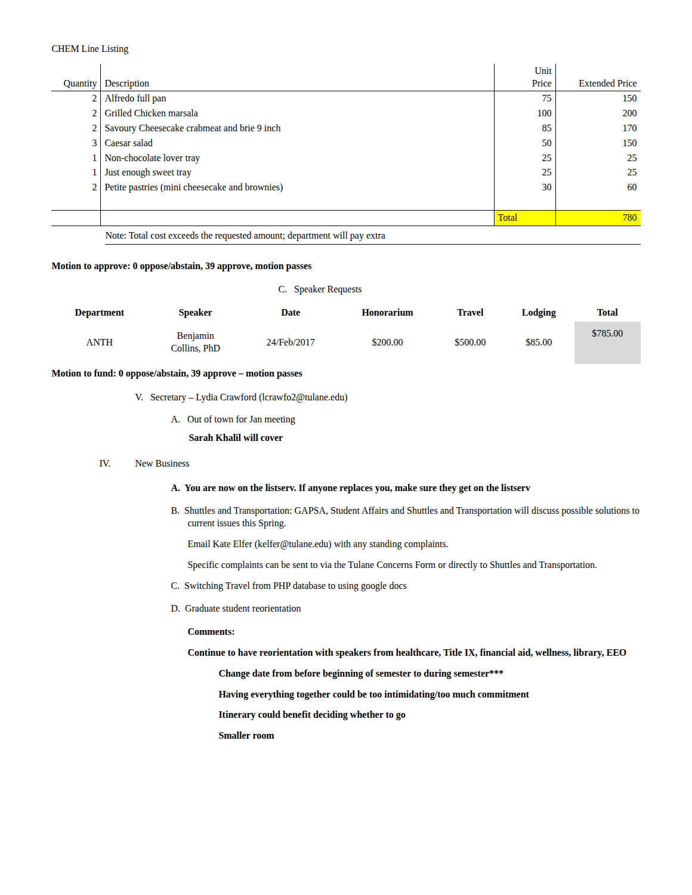CHEM Line Listing
| Quantity | Description | Unit Price | Extended Price |
| --- | --- | --- | --- |
| 2 | Alfredo full pan | 75 | 150 |
| 2 | Grilled Chicken marsala | 100 | 200 |
| 2 | Savoury Cheesecake crabmeat and brie 9 inch | 85 | 170 |
| 3 | Caesar salad | 50 | 150 |
| 1 | Non-chocolate lover tray | 25 | 25 |
| 1 | Just enough sweet tray | 25 | 25 |
| 2 | Petite pastries (mini cheesecake and brownies) | 30 | 60 |
| | | Total | 780 |
Note: Total cost exceeds the requested amount; department will pay extra
Motion to approve: 0 oppose/abstain, 39 approve, motion passes
C. Speaker Requests
| Department | Speaker | Date | Honorarium | Travel | Lodging | Total |
| --- | --- | --- | --- | --- | --- | --- |
| ANTH | Benjamin Collins, PhD | 24/Feb/2017 | $200.00 | $500.00 | $85.00 | $785.00 |
Motion to fund: 0 oppose/abstain, 39 approve – motion passes
V. Secretary – Lydia Crawford (lcrawfo2@tulane.edu)
A. Out of town for Jan meeting
Sarah Khalil will cover
IV. New Business
A. You are now on the listserv. If anyone replaces you, make sure they get on the listserv
B. Shuttles and Transportation: GAPSA, Student Affairs and Shuttles and Transportation will discuss possible solutions to current issues this Spring.
Email Kate Elfer (kelfer@tulane.edu) with any standing complaints.
Specific complaints can be sent to via the Tulane Concerns Form or directly to Shuttles and Transportation.
C. Switching Travel from PHP database to using google docs
D. Graduate student reorientation
Comments:
Continue to have reorientation with speakers from healthcare, Title IX, financial aid, wellness, library, EEO
Change date from before beginning of semester to during semester***
Having everything together could be too intimidating/too much commitment
Itinerary could benefit deciding whether to go
Smaller room